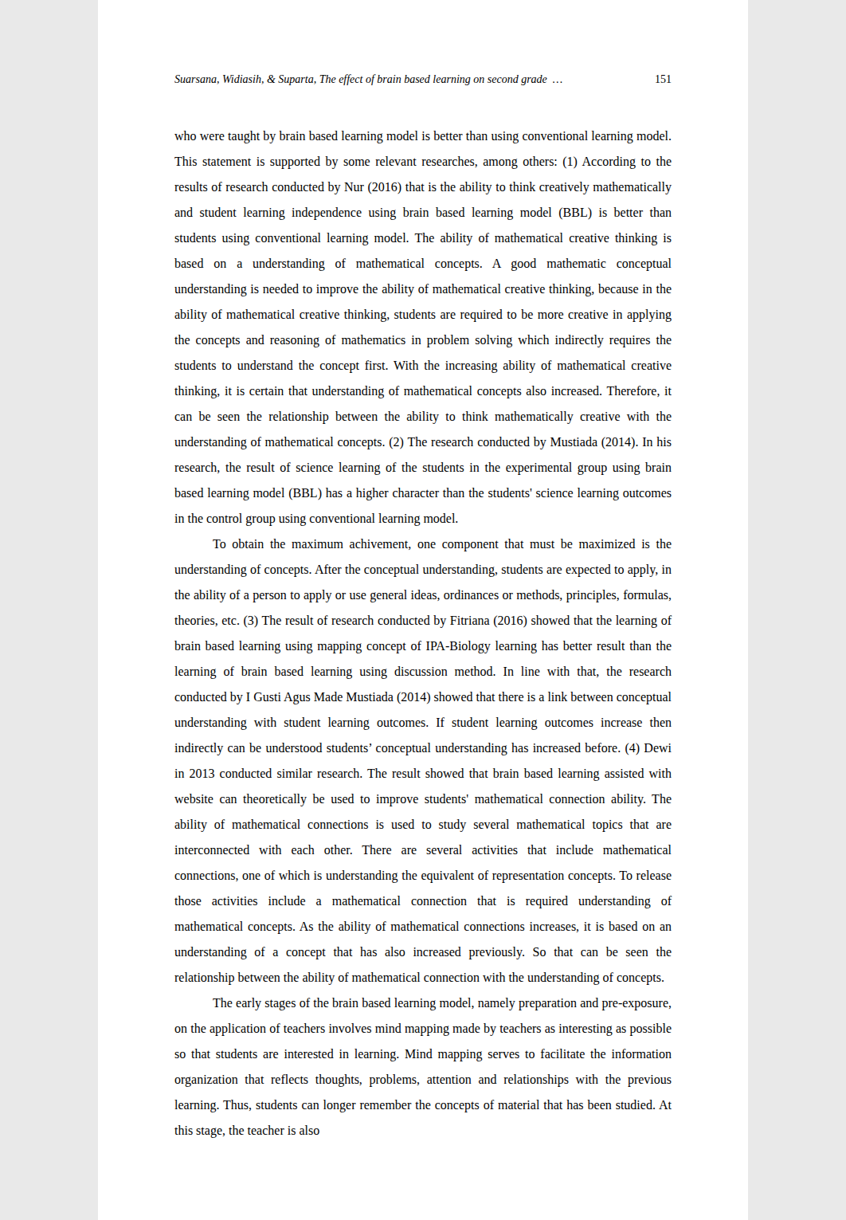Suarsana, Widiasih, & Suparta, The effect of brain based learning on second grade … 151
who were taught by brain based learning model is better than using conventional learning model. This statement is supported by some relevant researches, among others: (1) According to the results of research conducted by Nur (2016) that is the ability to think creatively mathematically and student learning independence using brain based learning model (BBL) is better than students using conventional learning model. The ability of mathematical creative thinking is based on a understanding of mathematical concepts. A good mathematic conceptual understanding is needed to improve the ability of mathematical creative thinking, because in the ability of mathematical creative thinking, students are required to be more creative in applying the concepts and reasoning of mathematics in problem solving which indirectly requires the students to understand the concept first. With the increasing ability of mathematical creative thinking, it is certain that understanding of mathematical concepts also increased. Therefore, it can be seen the relationship between the ability to think mathematically creative with the understanding of mathematical concepts. (2) The research conducted by Mustiada (2014). In his research, the result of science learning of the students in the experimental group using brain based learning model (BBL) has a higher character than the students' science learning outcomes in the control group using conventional learning model.
To obtain the maximum achivement, one component that must be maximized is the understanding of concepts. After the conceptual understanding, students are expected to apply, in the ability of a person to apply or use general ideas, ordinances or methods, principles, formulas, theories, etc. (3) The result of research conducted by Fitriana (2016) showed that the learning of brain based learning using mapping concept of IPA-Biology learning has better result than the learning of brain based learning using discussion method. In line with that, the research conducted by I Gusti Agus Made Mustiada (2014) showed that there is a link between conceptual understanding with student learning outcomes. If student learning outcomes increase then indirectly can be understood students’ conceptual understanding has increased before. (4) Dewi in 2013 conducted similar research. The result showed that brain based learning assisted with website can theoretically be used to improve students' mathematical connection ability. The ability of mathematical connections is used to study several mathematical topics that are interconnected with each other. There are several activities that include mathematical connections, one of which is understanding the equivalent of representation concepts. To release those activities include a mathematical connection that is required understanding of mathematical concepts. As the ability of mathematical connections increases, it is based on an understanding of a concept that has also increased previously. So that can be seen the relationship between the ability of mathematical connection with the understanding of concepts.
The early stages of the brain based learning model, namely preparation and pre-exposure, on the application of teachers involves mind mapping made by teachers as interesting as possible so that students are interested in learning. Mind mapping serves to facilitate the information organization that reflects thoughts, problems, attention and relationships with the previous learning. Thus, students can longer remember the concepts of material that has been studied. At this stage, the teacher is also